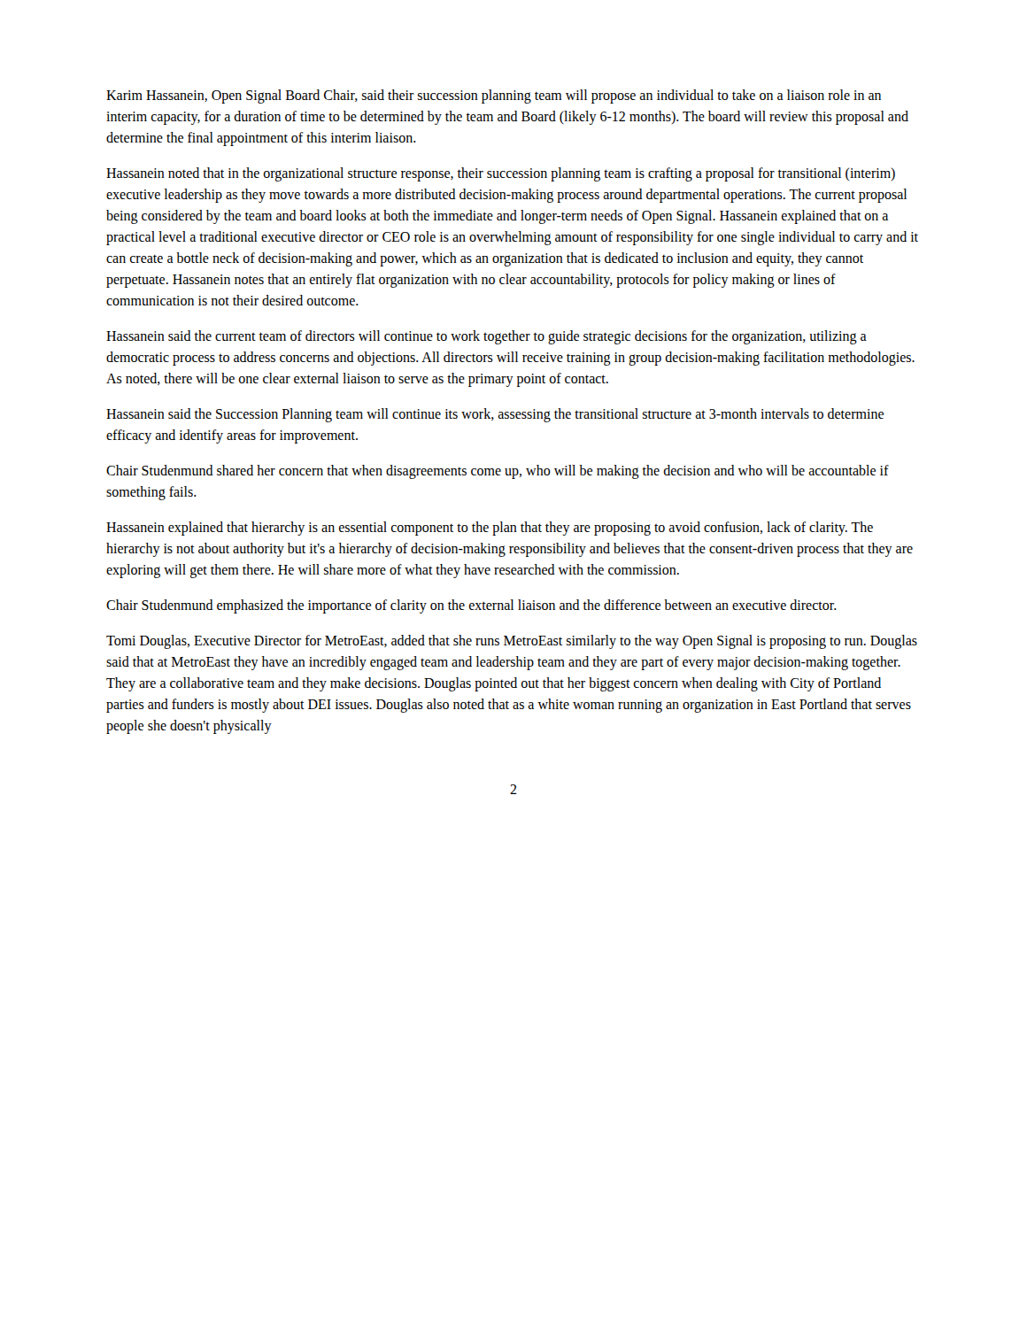Karim Hassanein, Open Signal Board Chair, said their succession planning team will propose an individual to take on a liaison role in an interim capacity, for a duration of time to be determined by the team and Board (likely 6-12 months). The board will review this proposal and determine the final appointment of this interim liaison.
Hassanein noted that in the organizational structure response, their succession planning team is crafting a proposal for transitional (interim) executive leadership as they move towards a more distributed decision-making process around departmental operations. The current proposal being considered by the team and board looks at both the immediate and longer-term needs of Open Signal. Hassanein explained that on a practical level a traditional executive director or CEO role is an overwhelming amount of responsibility for one single individual to carry and it can create a bottle neck of decision-making and power, which as an organization that is dedicated to inclusion and equity, they cannot perpetuate. Hassanein notes that an entirely flat organization with no clear accountability, protocols for policy making or lines of communication is not their desired outcome.
Hassanein said the current team of directors will continue to work together to guide strategic decisions for the organization, utilizing a democratic process to address concerns and objections. All directors will receive training in group decision-making facilitation methodologies. As noted, there will be one clear external liaison to serve as the primary point of contact.
Hassanein said the Succession Planning team will continue its work, assessing the transitional structure at 3-month intervals to determine efficacy and identify areas for improvement.
Chair Studenmund shared her concern that when disagreements come up, who will be making the decision and who will be accountable if something fails.
Hassanein explained that hierarchy is an essential component to the plan that they are proposing to avoid confusion, lack of clarity. The hierarchy is not about authority but it's a hierarchy of decision-making responsibility and believes that the consent-driven process that they are exploring will get them there. He will share more of what they have researched with the commission.
Chair Studenmund emphasized the importance of clarity on the external liaison and the difference between an executive director.
Tomi Douglas, Executive Director for MetroEast, added that she runs MetroEast similarly to the way Open Signal is proposing to run. Douglas said that at MetroEast they have an incredibly engaged team and leadership team and they are part of every major decision-making together. They are a collaborative team and they make decisions. Douglas pointed out that her biggest concern when dealing with City of Portland parties and funders is mostly about DEI issues. Douglas also noted that as a white woman running an organization in East Portland that serves people she doesn't physically
2